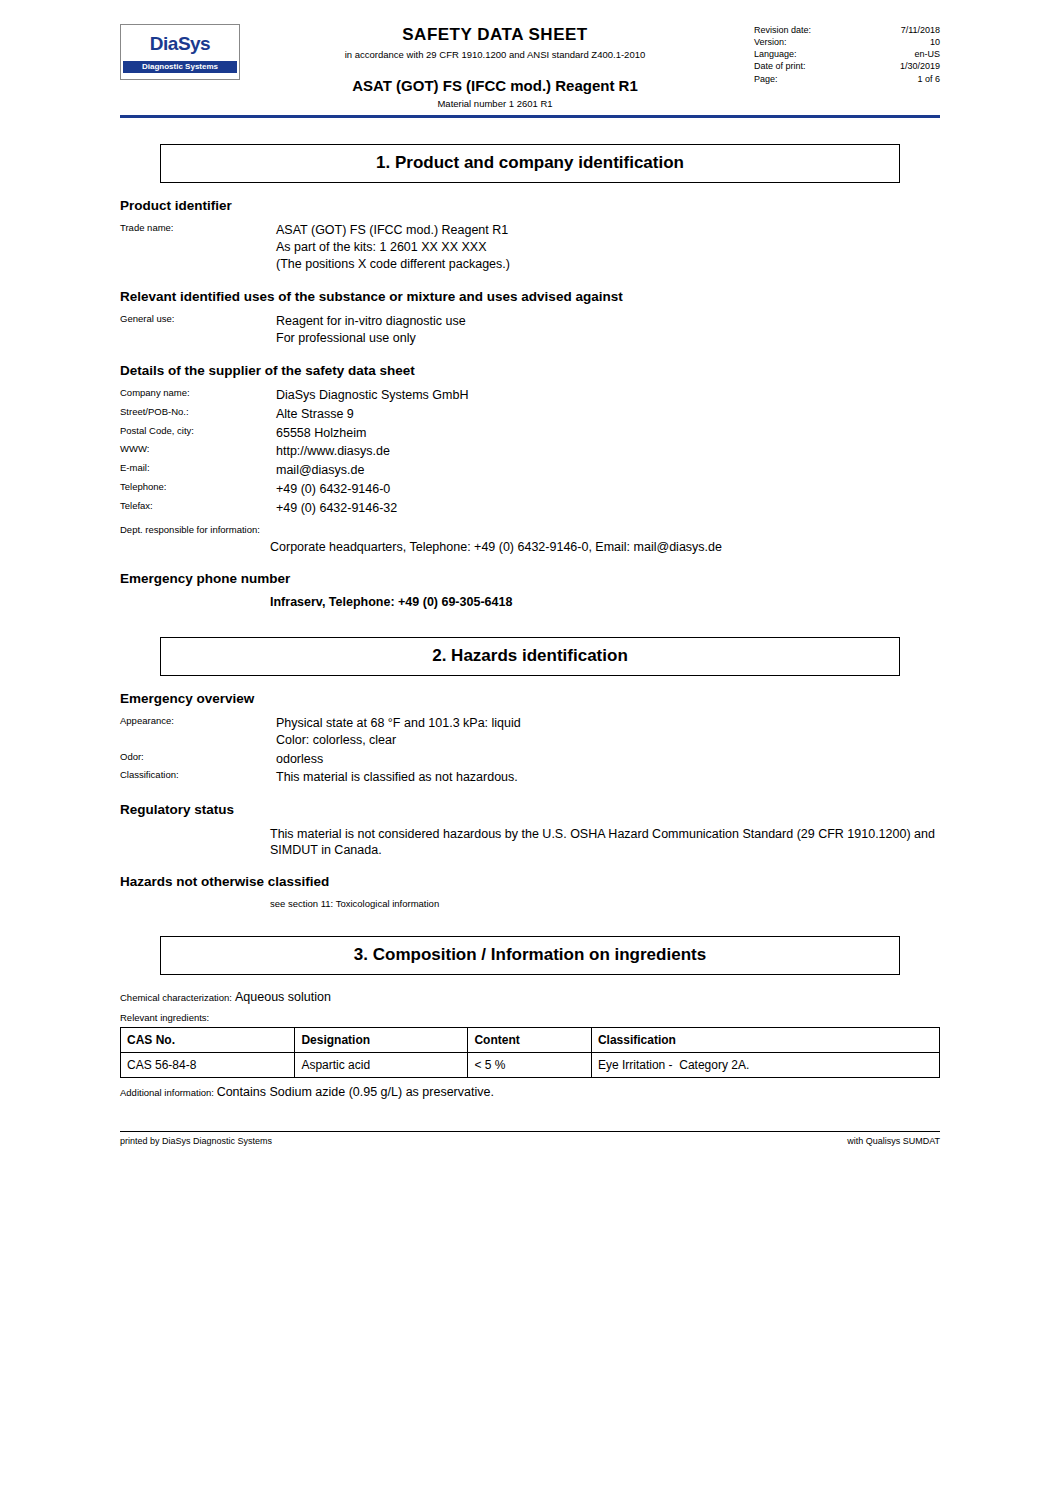DiaSys
Diagnostic Systems
SAFETY DATA SHEET
in accordance with 29 CFR 1910.1200 and ANSI standard Z400.1-2010
ASAT (GOT) FS (IFCC mod.) Reagent R1
Material number 1 2601 R1
| Revision date: | 7/11/2018 |
| Version: | 10 |
| Language: | en-US |
| Date of print: | 1/30/2019 |
| Page: | 1 of 6 |
1. Product and company identification
Product identifier
| Trade name: | ASAT (GOT) FS (IFCC mod.) Reagent R1 As part of the kits: 1 2601 XX XX XXX (The positions X code different packages.) |
Relevant identified uses of the substance or mixture and uses advised against
| General use: | Reagent for in-vitro diagnostic use For professional use only |
Details of the supplier of the safety data sheet
| Company name: | DiaSys Diagnostic Systems GmbH |
| Street/POB-No.: | Alte Strasse 9 |
| Postal Code, city: | 65558 Holzheim |
| WWW: | http://www.diasys.de |
| E-mail: | mail@diasys.de |
| Telephone: | +49 (0) 6432-9146-0 |
| Telefax: | +49 (0) 6432-9146-32 |
Dept. responsible for information:
Corporate headquarters, Telephone: +49 (0) 6432-9146-0, Email: mail@diasys.de
Emergency phone number
Infraserv, Telephone: +49 (0) 69-305-6418
2. Hazards identification
Emergency overview
| Appearance: | Physical state at 68 °F and 101.3 kPa: liquid Color: colorless, clear |
| Odor: | odorless |
| Classification: | This material is classified as not hazardous. |
Regulatory status
This material is not considered hazardous by the U.S. OSHA Hazard Communication Standard (29 CFR 1910.1200) and SIMDUT in Canada.
Hazards not otherwise classified
see section 11: Toxicological information
3. Composition / Information on ingredients
Chemical characterization: Aqueous solution
Relevant ingredients:
| CAS No. | Designation | Content | Classification |
| --- | --- | --- | --- |
| CAS 56-84-8 | Aspartic acid | < 5 % | Eye Irritation - Category 2A. |
Additional information: Contains Sodium azide (0.95 g/L) as preservative.
printed by DiaSys Diagnostic Systems
with Qualisys SUMDAT